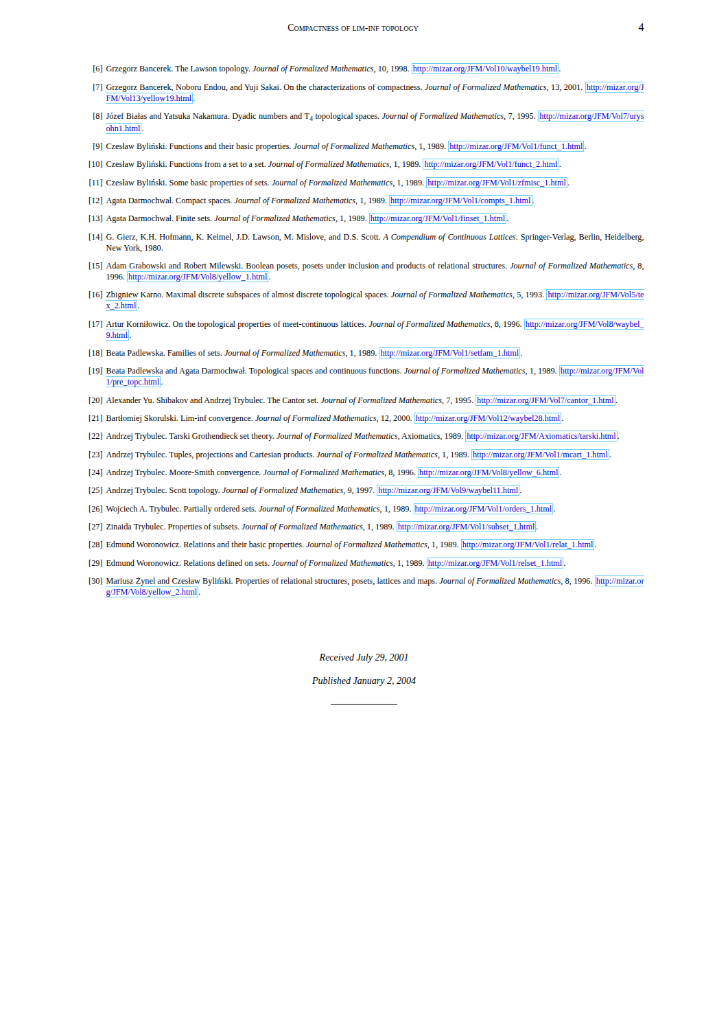Compactness of lim-inf topology 4
[6] Grzegorz Bancerek. The Lawson topology. Journal of Formalized Mathematics, 10, 1998. http://mizar.org/JFM/Vol10/waybel19.html.
[7] Grzegorz Bancerek, Noboru Endou, and Yuji Sakai. On the characterizations of compactness. Journal of Formalized Mathematics, 13, 2001. http://mizar.org/JFM/Vol13/yellow19.html.
[8] Józef Białas and Yatsuka Nakamura. Dyadic numbers and T4 topological spaces. Journal of Formalized Mathematics, 7, 1995. http://mizar.org/JFM/Vol7/urysohn1.html.
[9] Czesław Byliński. Functions and their basic properties. Journal of Formalized Mathematics, 1, 1989. http://mizar.org/JFM/Vol1/funct_1.html.
[10] Czesław Byliński. Functions from a set to a set. Journal of Formalized Mathematics, 1, 1989. http://mizar.org/JFM/Vol1/funct_2.html.
[11] Czesław Byliński. Some basic properties of sets. Journal of Formalized Mathematics, 1, 1989. http://mizar.org/JFM/Vol1/zfmisc_1.html.
[12] Agata Darmochwał. Compact spaces. Journal of Formalized Mathematics, 1, 1989. http://mizar.org/JFM/Vol1/compts_1.html.
[13] Agata Darmochwał. Finite sets. Journal of Formalized Mathematics, 1, 1989. http://mizar.org/JFM/Vol1/finset_1.html.
[14] G. Gierz, K.H. Hofmann, K. Keimel, J.D. Lawson, M. Mislove, and D.S. Scott. A Compendium of Continuous Lattices. Springer-Verlag, Berlin, Heidelberg, New York, 1980.
[15] Adam Grabowski and Robert Milewski. Boolean posets, posets under inclusion and products of relational structures. Journal of Formalized Mathematics, 8, 1996. http://mizar.org/JFM/Vol8/yellow_1.html.
[16] Zbigniew Karno. Maximal discrete subspaces of almost discrete topological spaces. Journal of Formalized Mathematics, 5, 1993. http://mizar.org/JFM/Vol5/tex_2.html.
[17] Artur Korniłowicz. On the topological properties of meet-continuous lattices. Journal of Formalized Mathematics, 8, 1996. http://mizar.org/JFM/Vol8/waybel_9.html.
[18] Beata Padlewska. Families of sets. Journal of Formalized Mathematics, 1, 1989. http://mizar.org/JFM/Vol1/setfam_1.html.
[19] Beata Padlewska and Agata Darmochwał. Topological spaces and continuous functions. Journal of Formalized Mathematics, 1, 1989. http://mizar.org/JFM/Vol1/pre_topc.html.
[20] Alexander Yu. Shibakov and Andrzej Trybulec. The Cantor set. Journal of Formalized Mathematics, 7, 1995. http://mizar.org/JFM/Vol7/cantor_1.html.
[21] Bartłomiej Skorulski. Lim-inf convergence. Journal of Formalized Mathematics, 12, 2000. http://mizar.org/JFM/Vol12/waybel28.html.
[22] Andrzej Trybulec. Tarski Grothendieck set theory. Journal of Formalized Mathematics, Axiomatics, 1989. http://mizar.org/JFM/Axiomatics/tarski.html.
[23] Andrzej Trybulec. Tuples, projections and Cartesian products. Journal of Formalized Mathematics, 1, 1989. http://mizar.org/JFM/Vol1/mcart_1.html.
[24] Andrzej Trybulec. Moore-Smith convergence. Journal of Formalized Mathematics, 8, 1996. http://mizar.org/JFM/Vol8/yellow_6.html.
[25] Andrzej Trybulec. Scott topology. Journal of Formalized Mathematics, 9, 1997. http://mizar.org/JFM/Vol9/waybel11.html.
[26] Wojciech A. Trybulec. Partially ordered sets. Journal of Formalized Mathematics, 1, 1989. http://mizar.org/JFM/Vol1/orders_1.html.
[27] Zinaida Trybulec. Properties of subsets. Journal of Formalized Mathematics, 1, 1989. http://mizar.org/JFM/Vol1/subset_1.html.
[28] Edmund Woronowicz. Relations and their basic properties. Journal of Formalized Mathematics, 1, 1989. http://mizar.org/JFM/Vol1/relat_1.html.
[29] Edmund Woronowicz. Relations defined on sets. Journal of Formalized Mathematics, 1, 1989. http://mizar.org/JFM/Vol1/relset_1.html.
[30] Mariusz Żynel and Czesław Byliński. Properties of relational structures, posets, lattices and maps. Journal of Formalized Mathematics, 8, 1996. http://mizar.org/JFM/Vol8/yellow_2.html.
Received July 29, 2001
Published January 2, 2004